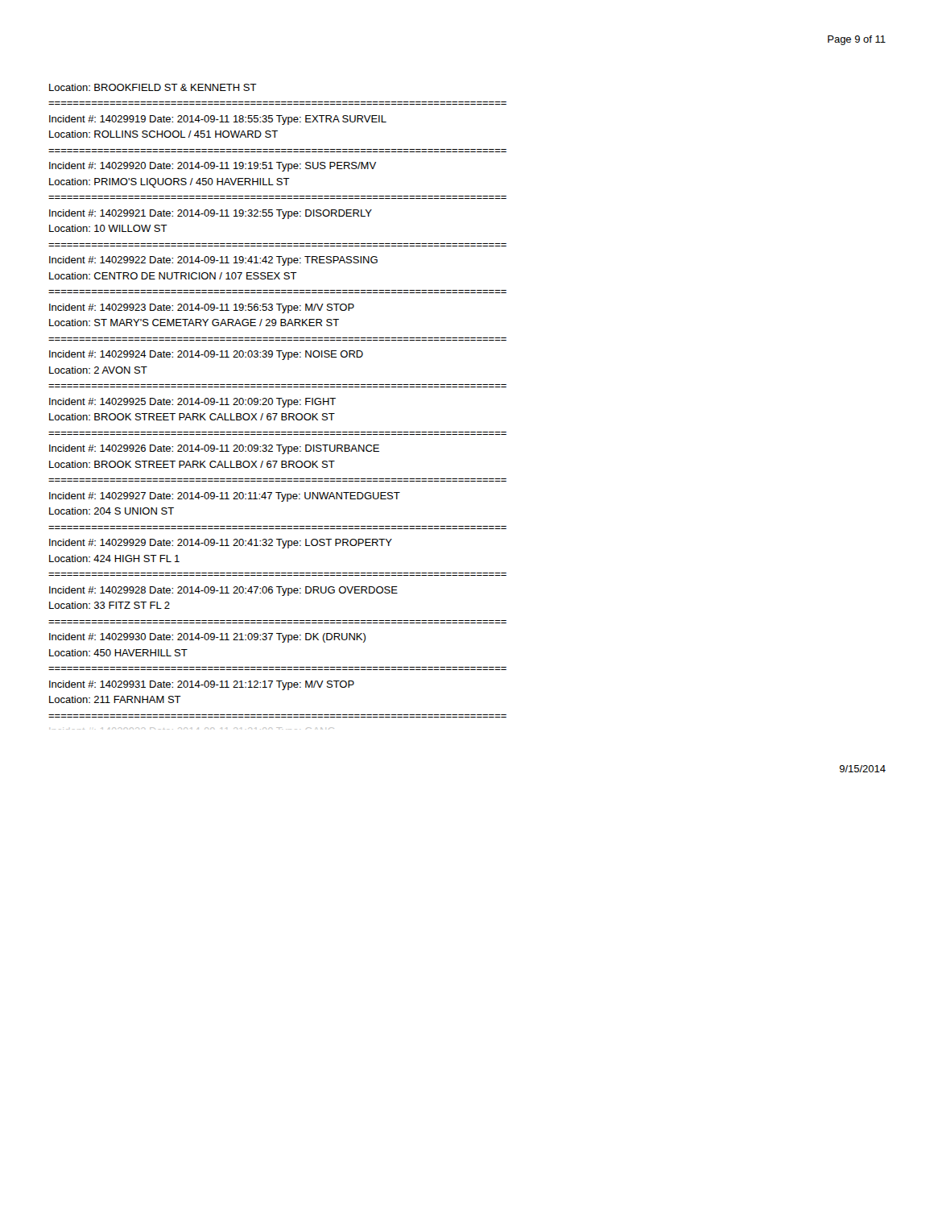Page 9 of 11
Location: BROOKFIELD ST & KENNETH ST =========================================================================== Incident #: 14029919 Date: 2014-09-11 18:55:35 Type: EXTRA SURVEIL Location: ROLLINS SCHOOL / 451 HOWARD ST =========================================================================== Incident #: 14029920 Date: 2014-09-11 19:19:51 Type: SUS PERS/MV Location: PRIMO'S LIQUORS / 450 HAVERHILL ST =========================================================================== Incident #: 14029921 Date: 2014-09-11 19:32:55 Type: DISORDERLY Location: 10 WILLOW ST =========================================================================== Incident #: 14029922 Date: 2014-09-11 19:41:42 Type: TRESPASSING Location: CENTRO DE NUTRICION / 107 ESSEX ST =========================================================================== Incident #: 14029923 Date: 2014-09-11 19:56:53 Type: M/V STOP Location: ST MARY'S CEMETARY GARAGE / 29 BARKER ST =========================================================================== Incident #: 14029924 Date: 2014-09-11 20:03:39 Type: NOISE ORD Location: 2 AVON ST =========================================================================== Incident #: 14029925 Date: 2014-09-11 20:09:20 Type: FIGHT Location: BROOK STREET PARK CALLBOX / 67 BROOK ST =========================================================================== Incident #: 14029926 Date: 2014-09-11 20:09:32 Type: DISTURBANCE Location: BROOK STREET PARK CALLBOX / 67 BROOK ST =========================================================================== Incident #: 14029927 Date: 2014-09-11 20:11:47 Type: UNWANTEDGUEST Location: 204 S UNION ST =========================================================================== Incident #: 14029929 Date: 2014-09-11 20:41:32 Type: LOST PROPERTY Location: 424 HIGH ST FL 1 =========================================================================== Incident #: 14029928 Date: 2014-09-11 20:47:06 Type: DRUG OVERDOSE Location: 33 FITZ ST FL 2 =========================================================================== Incident #: 14029930 Date: 2014-09-11 21:09:37 Type: DK (DRUNK) Location: 450 HAVERHILL ST =========================================================================== Incident #: 14029931 Date: 2014-09-11 21:12:17 Type: M/V STOP Location: 211 FARNHAM ST =========================================================================== Incident #: 14029932 Date: 2014-09-11 21:21:00 Type: GANG
9/15/2014